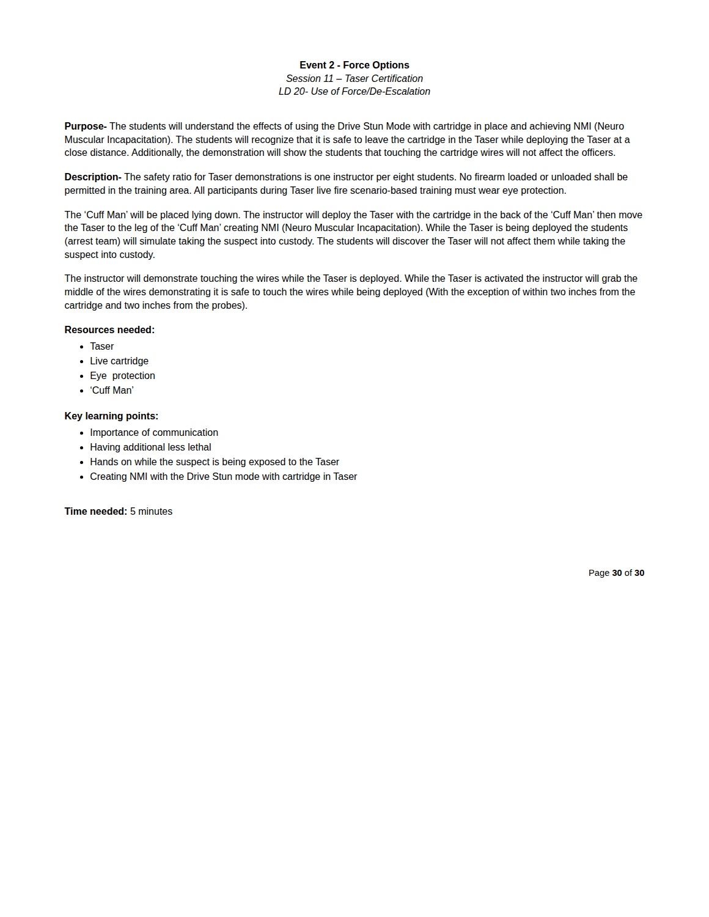Event 2 - Force Options
Session 11 – Taser Certification
LD 20- Use of Force/De-Escalation
Purpose- The students will understand the effects of using the Drive Stun Mode with cartridge in place and achieving NMI (Neuro Muscular Incapacitation). The students will recognize that it is safe to leave the cartridge in the Taser while deploying the Taser at a close distance. Additionally, the demonstration will show the students that touching the cartridge wires will not affect the officers.
Description- The safety ratio for Taser demonstrations is one instructor per eight students. No firearm loaded or unloaded shall be permitted in the training area. All participants during Taser live fire scenario-based training must wear eye protection.
The ‘Cuff Man’ will be placed lying down. The instructor will deploy the Taser with the cartridge in the back of the ‘Cuff Man’ then move the Taser to the leg of the ‘Cuff Man’ creating NMI (Neuro Muscular Incapacitation). While the Taser is being deployed the students (arrest team) will simulate taking the suspect into custody. The students will discover the Taser will not affect them while taking the suspect into custody.
The instructor will demonstrate touching the wires while the Taser is deployed. While the Taser is activated the instructor will grab the middle of the wires demonstrating it is safe to touch the wires while being deployed (With the exception of within two inches from the cartridge and two inches from the probes).
Resources needed:
Taser
Live cartridge
Eye protection
‘Cuff Man’
Key learning points:
Importance of communication
Having additional less lethal
Hands on while the suspect is being exposed to the Taser
Creating NMI with the Drive Stun mode with cartridge in Taser
Time needed: 5 minutes
Page 30 of 30